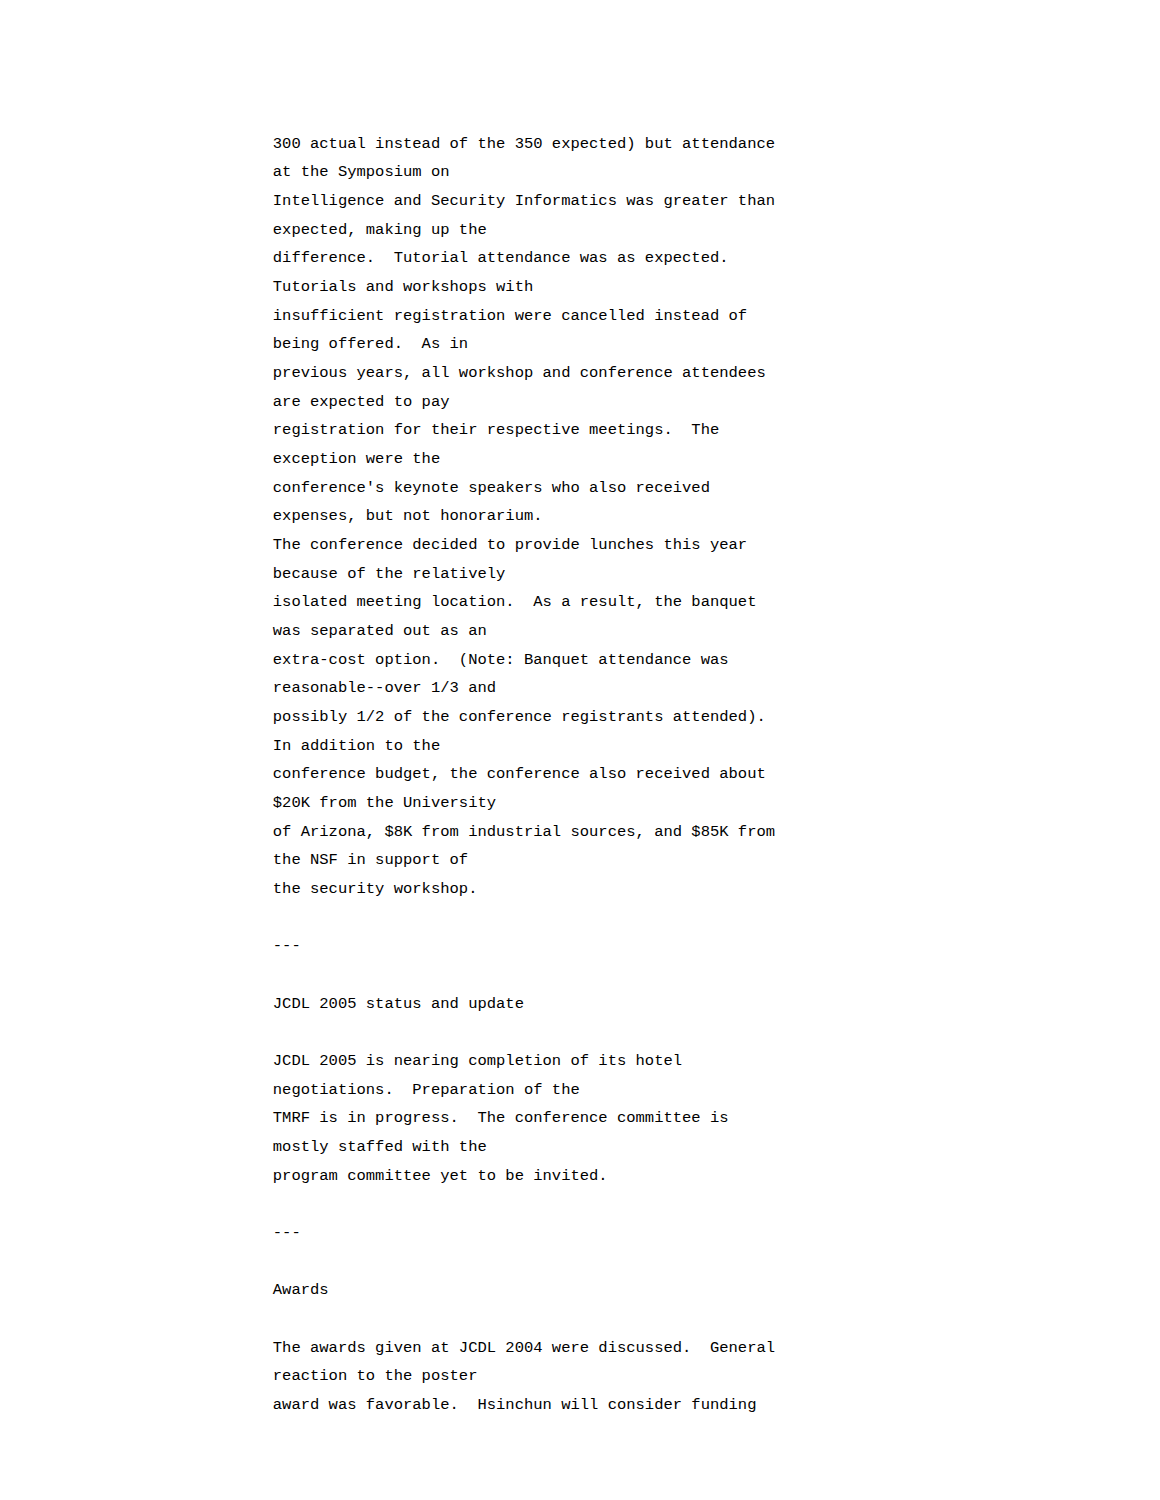300 actual instead of the 350 expected) but attendance
at the Symposium on
Intelligence and Security Informatics was greater than
expected, making up the
difference.  Tutorial attendance was as expected.
Tutorials and workshops with
insufficient registration were cancelled instead of
being offered.  As in
previous years, all workshop and conference attendees
are expected to pay
registration for their respective meetings.  The
exception were the
conference's keynote speakers who also received
expenses, but not honorarium.
The conference decided to provide lunches this year
because of the relatively
isolated meeting location.  As a result, the banquet
was separated out as an
extra-cost option.  (Note: Banquet attendance was
reasonable--over 1/3 and
possibly 1/2 of the conference registrants attended).
In addition to the
conference budget, the conference also received about
$20K from the University
of Arizona, $8K from industrial sources, and $85K from
the NSF in support of
the security workshop.

---

JCDL 2005 status and update

JCDL 2005 is nearing completion of its hotel
negotiations.  Preparation of the
TMRF is in progress.  The conference committee is
mostly staffed with the
program committee yet to be invited.

---

Awards

The awards given at JCDL 2004 were discussed.  General
reaction to the poster
award was favorable.  Hsinchun will consider funding